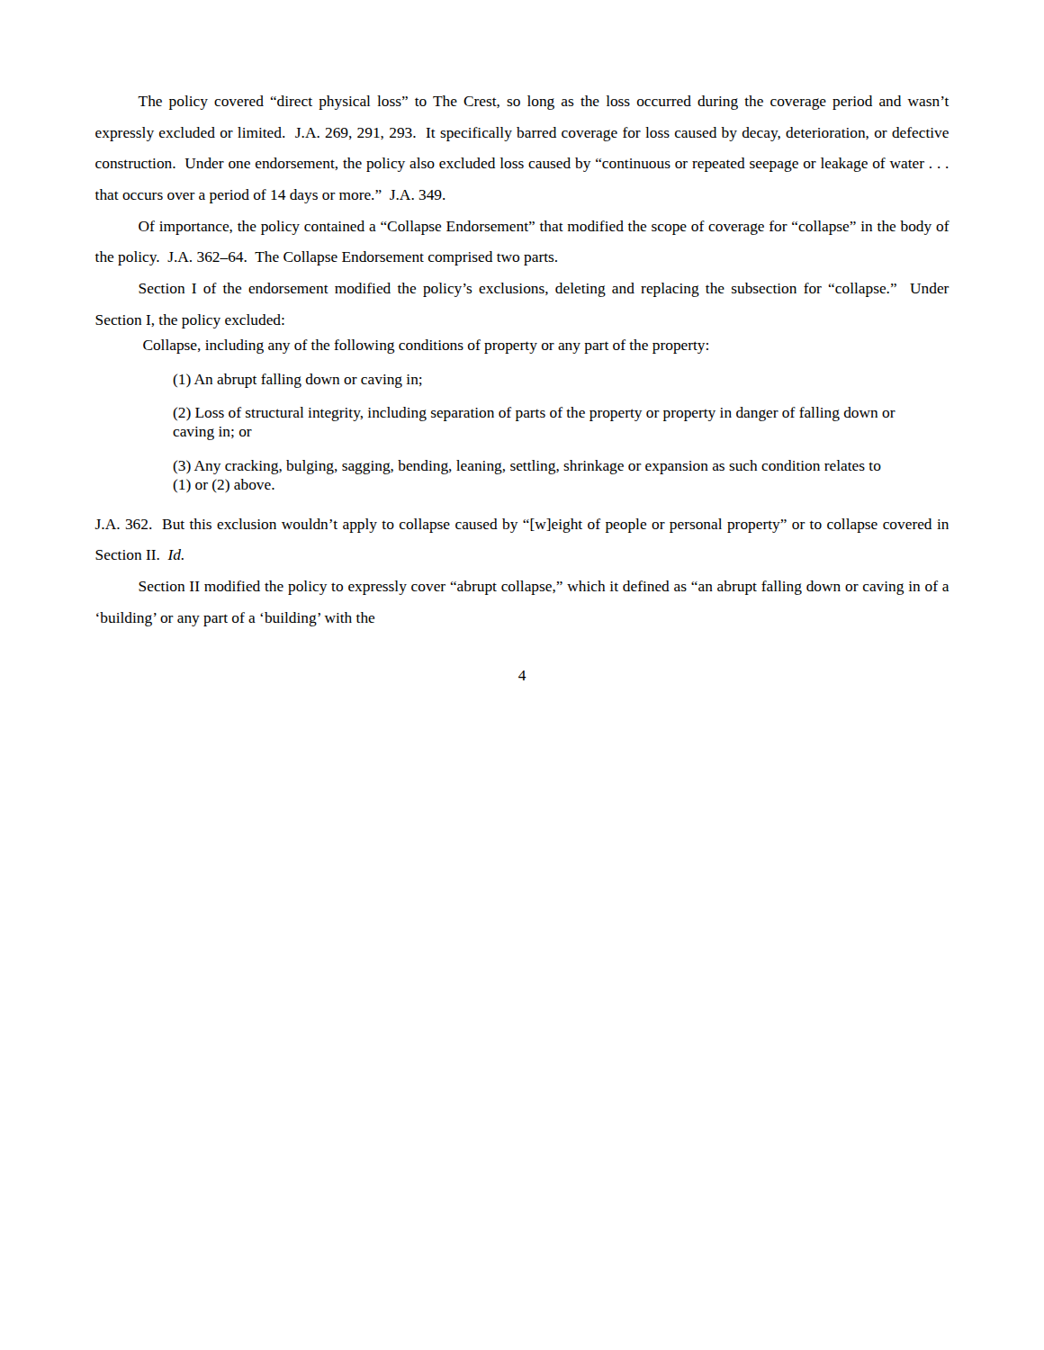The policy covered “direct physical loss” to The Crest, so long as the loss occurred during the coverage period and wasn’t expressly excluded or limited. J.A. 269, 291, 293. It specifically barred coverage for loss caused by decay, deterioration, or defective construction. Under one endorsement, the policy also excluded loss caused by “continuous or repeated seepage or leakage of water . . . that occurs over a period of 14 days or more.” J.A. 349.
Of importance, the policy contained a “Collapse Endorsement” that modified the scope of coverage for “collapse” in the body of the policy. J.A. 362–64. The Collapse Endorsement comprised two parts.
Section I of the endorsement modified the policy’s exclusions, deleting and replacing the subsection for “collapse.” Under Section I, the policy excluded:
Collapse, including any of the following conditions of property or any part of the property:
(1) An abrupt falling down or caving in;
(2) Loss of structural integrity, including separation of parts of the property or property in danger of falling down or caving in; or
(3) Any cracking, bulging, sagging, bending, leaning, settling, shrinkage or expansion as such condition relates to (1) or (2) above.
J.A. 362. But this exclusion wouldn’t apply to collapse caused by “[w]eight of people or personal property” or to collapse covered in Section II. Id.
Section II modified the policy to expressly cover “abrupt collapse,” which it defined as “an abrupt falling down or caving in of a ‘building’ or any part of a ‘building’ with the
4